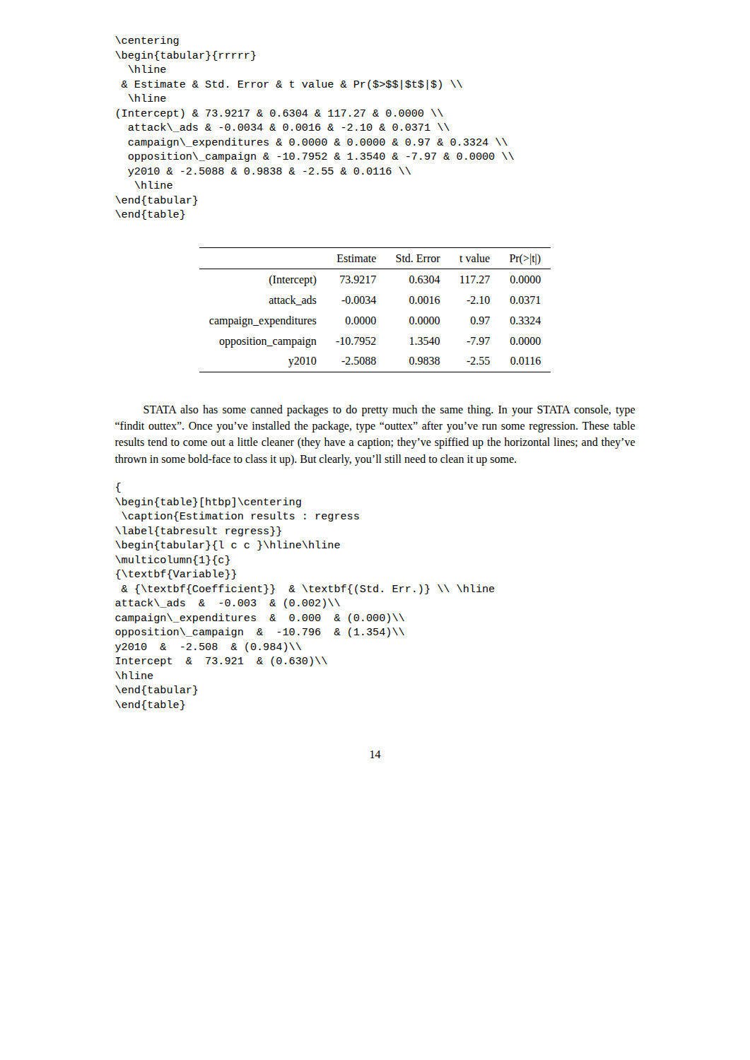\centering
\begin{tabular}{rrrrr}
  \hline
 & Estimate & Std. Error & t value & Pr($>$$|$t$|$) \\
  \hline
(Intercept) & 73.9217 & 0.6304 & 117.27 & 0.0000 \\
  attack\_ads & -0.0034 & 0.0016 & -2.10 & 0.0371 \\
  campaign\_expenditures & 0.0000 & 0.0000 & 0.97 & 0.3324 \\
  opposition\_campaign & -10.7952 & 1.3540 & -7.97 & 0.0000 \\
  y2010 & -2.5088 & 0.9838 & -2.55 & 0.0116 \\
   \hline
\end{tabular}
\end{table}
| | Estimate | Std. Error | t value | Pr(>/t/) |
| --- | --- | --- | --- | --- |
| (Intercept) | 73.9217 | 0.6304 | 117.27 | 0.0000 |
| attack_ads | -0.0034 | 0.0016 | -2.10 | 0.0371 |
| campaign_expenditures | 0.0000 | 0.0000 | 0.97 | 0.3324 |
| opposition_campaign | -10.7952 | 1.3540 | -7.97 | 0.0000 |
| y2010 | -2.5088 | 0.9838 | -2.55 | 0.0116 |
STATA also has some canned packages to do pretty much the same thing. In your STATA console, type “findit outtex”. Once you’ve installed the package, type “outtex” after you’ve run some regression. These table results tend to come out a little cleaner (they have a caption; they’ve spiffied up the horizontal lines; and they’ve thrown in some bold-face to class it up). But clearly, you’ll still need to clean it up some.
{
\begin{table}[htbp]\centering
 \caption{Estimation results : regress
\label{tabresult regress}}
\begin{tabular}{l c c }\hline\hline
\multicolumn{1}{c}
{\textbf{Variable}}
 & {\textbf{Coefficient}}  & \textbf{(Std. Err.)} \\ \hline
attack\_ads  &  -0.003  & (0.002)\\
campaign\_expenditures  &  0.000  & (0.000)\\
opposition\_campaign  &  -10.796  & (1.354)\\
y2010  &  -2.508  & (0.984)\\
Intercept  &  73.921  & (0.630)\\
\hline
\end{tabular}
\end{table}
14